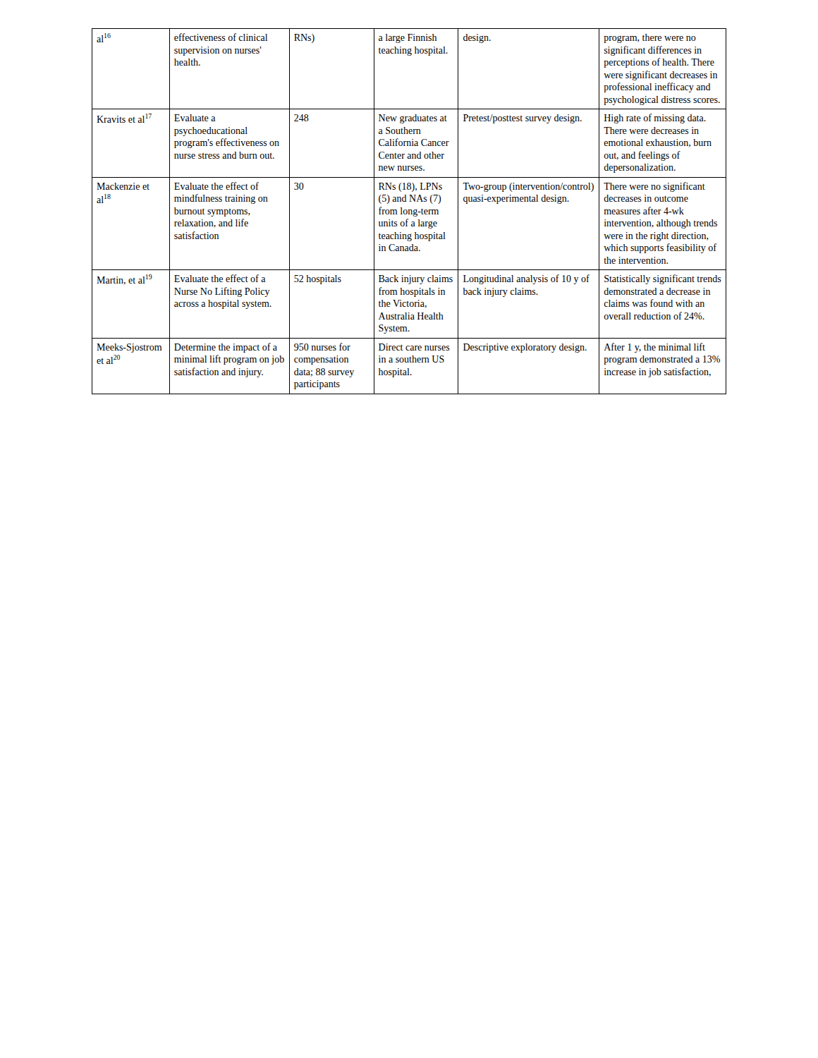| al 16 | effectiveness of clinical supervision on nurses' health. | RNs) | a large Finnish teaching hospital. | design. | program, there were no significant differences in perceptions of health. There were significant decreases in professional inefficacy and psychological distress scores. |
| Kravits et al 17 | Evaluate a psychoeducational program's effectiveness on nurse stress and burn out. | 248 | New graduates at a Southern California Cancer Center and other new nurses. | Pretest/posttest survey design. | High rate of missing data. There were decreases in emotional exhaustion, burn out, and feelings of depersonalization. |
| Mackenzie et al 18 | Evaluate the effect of mindfulness training on burnout symptoms, relaxation, and life satisfaction | 30 | RNs (18), LPNs (5) and NAs (7) from long-term units of a large teaching hospital in Canada. | Two-group (intervention/control) quasi-experimental design. | There were no significant decreases in outcome measures after 4-wk intervention, although trends were in the right direction, which supports feasibility of the intervention. |
| Martin, et al 19 | Evaluate the effect of a Nurse No Lifting Policy across a hospital system. | 52 hospitals | Back injury claims from hospitals in the Victoria, Australia Health System. | Longitudinal analysis of 10 y of back injury claims. | Statistically significant trends demonstrated a decrease in claims was found with an overall reduction of 24%. |
| Meeks-Sjostrom et al 20 | Determine the impact of a minimal lift program on job satisfaction and injury. | 950 nurses for compensation data; 88 survey participants | Direct care nurses in a southern US hospital. | Descriptive exploratory design. | After 1 y, the minimal lift program demonstrated a 13% increase in job satisfaction, |